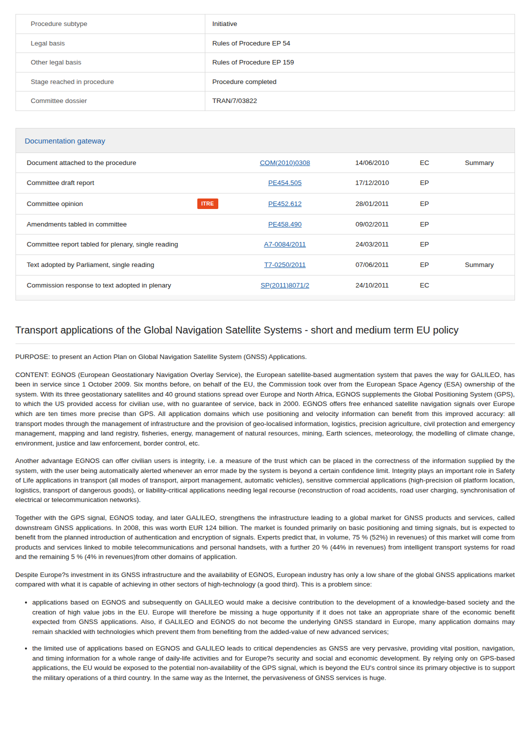| Procedure subtype | Initiative |
| Legal basis | Rules of Procedure EP 54 |
| Other legal basis | Rules of Procedure EP 159 |
| Stage reached in procedure | Procedure completed |
| Committee dossier | TRAN/7/03822 |
Documentation gateway
| Document attached to the procedure | | COM(2010)0308 | 14/06/2010 | EC | Summary |
| Committee draft report | | PE454.505 | 17/12/2010 | EP | |
| Committee opinion | ITRE | PE452.612 | 28/01/2011 | EP | |
| Amendments tabled in committee | | PE458.490 | 09/02/2011 | EP | |
| Committee report tabled for plenary, single reading | | A7-0084/2011 | 24/03/2011 | EP | |
| Text adopted by Parliament, single reading | | T7-0250/2011 | 07/06/2011 | EP | Summary |
| Commission response to text adopted in plenary | | SP(2011)8071/2 | 24/10/2011 | EC | |
Transport applications of the Global Navigation Satellite Systems - short and medium term EU policy
PURPOSE: to present an Action Plan on Global Navigation Satellite System (GNSS) Applications.
CONTENT: EGNOS (European Geostationary Navigation Overlay Service), the European satellite-based augmentation system that paves the way for GALILEO, has been in service since 1 October 2009. Six months before, on behalf of the EU, the Commission took over from the European Space Agency (ESA) ownership of the system. With its three geostationary satellites and 40 ground stations spread over Europe and North Africa, EGNOS supplements the Global Positioning System (GPS), to which the US provided access for civilian use, with no guarantee of service, back in 2000. EGNOS offers free enhanced satellite navigation signals over Europe which are ten times more precise than GPS. All application domains which use positioning and velocity information can benefit from this improved accuracy: all transport modes through the management of infrastructure and the provision of geo-localised information, logistics, precision agriculture, civil protection and emergency management, mapping and land registry, fisheries, energy, management of natural resources, mining, Earth sciences, meteorology, the modelling of climate change, environment, justice and law enforcement, border control, etc.
Another advantage EGNOS can offer civilian users is integrity, i.e. a measure of the trust which can be placed in the correctness of the information supplied by the system, with the user being automatically alerted whenever an error made by the system is beyond a certain confidence limit. Integrity plays an important role in Safety of Life applications in transport (all modes of transport, airport management, automatic vehicles), sensitive commercial applications (high-precision oil platform location, logistics, transport of dangerous goods), or liability-critical applications needing legal recourse (reconstruction of road accidents, road user charging, synchronisation of electrical or telecommunication networks).
Together with the GPS signal, EGNOS today, and later GALILEO, strengthens the infrastructure leading to a global market for GNSS products and services, called downstream GNSS applications. In 2008, this was worth EUR 124 billion. The market is founded primarily on basic positioning and timing signals, but is expected to benefit from the planned introduction of authentication and encryption of signals. Experts predict that, in volume, 75 % (52%) in revenues) of this market will come from products and services linked to mobile telecommunications and personal handsets, with a further 20 % (44% in revenues) from intelligent transport systems for road and the remaining 5 % (4% in revenues)from other domains of application.
Despite Europe?s investment in its GNSS infrastructure and the availability of EGNOS, European industry has only a low share of the global GNSS applications market compared with what it is capable of achieving in other sectors of high-technology (a good third). This is a problem since:
applications based on EGNOS and subsequently on GALILEO would make a decisive contribution to the development of a knowledge-based society and the creation of high value jobs in the EU. Europe will therefore be missing a huge opportunity if it does not take an appropriate share of the economic benefit expected from GNSS applications. Also, if GALILEO and EGNOS do not become the underlying GNSS standard in Europe, many application domains may remain shackled with technologies which prevent them from benefiting from the added-value of new advanced services;
the limited use of applications based on EGNOS and GALILEO leads to critical dependencies as GNSS are very pervasive, providing vital position, navigation, and timing information for a whole range of daily-life activities and for Europe?s security and social and economic development. By relying only on GPS-based applications, the EU would be exposed to the potential non-availability of the GPS signal, which is beyond the EU's control since its primary objective is to support the military operations of a third country. In the same way as the Internet, the pervasiveness of GNSS services is huge.